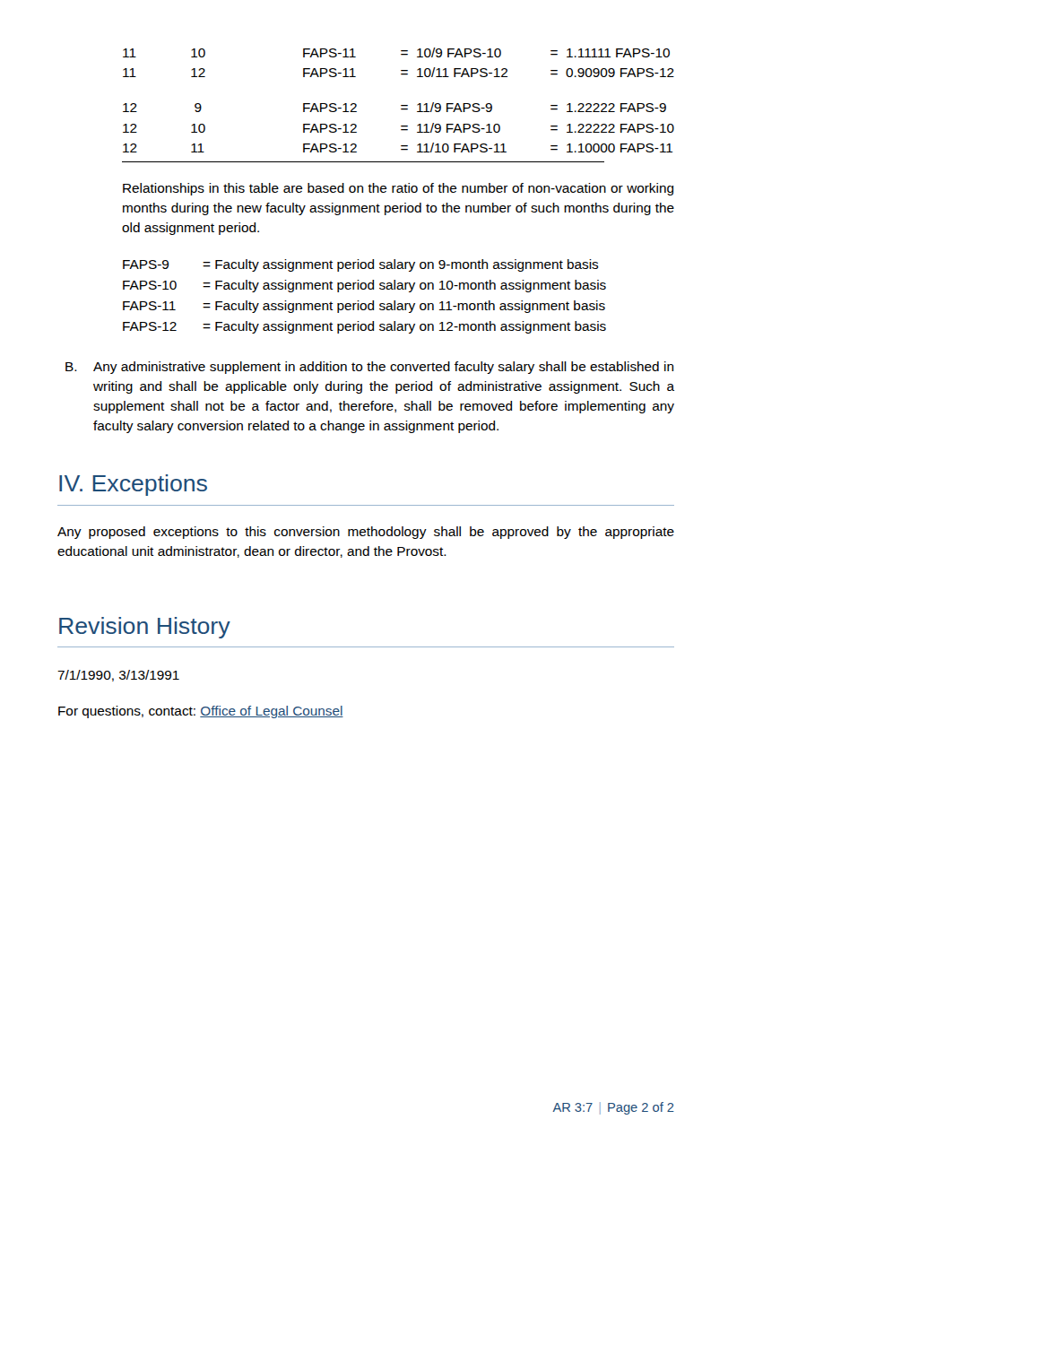| 11 | 10 | FAPS-11 | = | 10/9 FAPS-10 | = | 1.11111 FAPS-10 |
| 11 | 12 | FAPS-11 | = | 10/11 FAPS-12 | = | 0.90909 FAPS-12 |
| 12 | 9 | FAPS-12 | = | 11/9 FAPS-9 | = | 1.22222 FAPS-9 |
| 12 | 10 | FAPS-12 | = | 11/9 FAPS-10 | = | 1.22222 FAPS-10 |
| 12 | 11 | FAPS-12 | = | 11/10 FAPS-11 | = | 1.10000 FAPS-11 |
Relationships in this table are based on the ratio of the number of non-vacation or working months during the new faculty assignment period to the number of such months during the old assignment period.
FAPS-9= Faculty assignment period salary on 9-month assignment basis
FAPS-10= Faculty assignment period salary on 10-month assignment basis
FAPS-11= Faculty assignment period salary on 11-month assignment basis
FAPS-12= Faculty assignment period salary on 12-month assignment basis
B.
Any administrative supplement in addition to the converted faculty salary shall be established in writing and shall be applicable only during the period of administrative assignment. Such a supplement shall not be a factor and, therefore, shall be removed before implementing any faculty salary conversion related to a change in assignment period.
IV. Exceptions
Any proposed exceptions to this conversion methodology shall be approved by the appropriate educational unit administrator, dean or director, and the Provost.
Revision History
7/1/1990, 3/13/1991
For questions, contact: Office of Legal Counsel
AR 3:7|Page 2 of 2